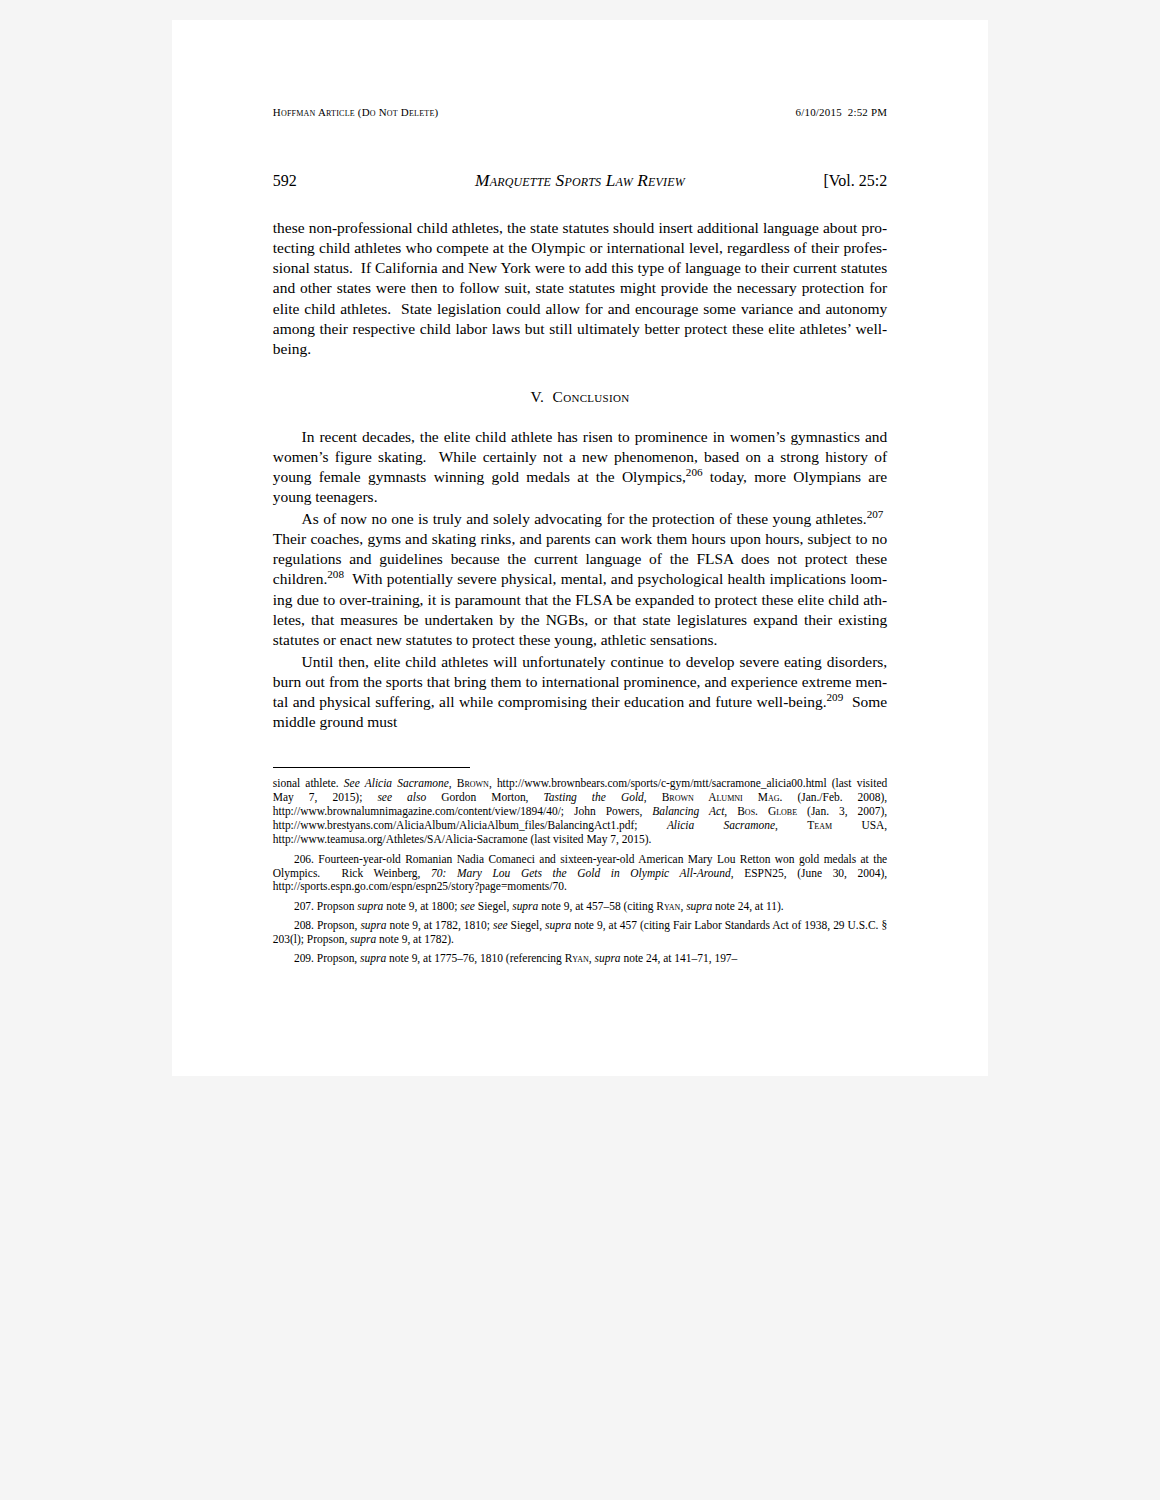Hoffman Article (Do Not Delete)
6/10/2015 2:52 PM
592
Marquette Sports Law Review
[Vol. 25:2
these non-professional child athletes, the state statutes should insert additional language about protecting child athletes who compete at the Olympic or international level, regardless of their professional status. If California and New York were to add this type of language to their current statutes and other states were then to follow suit, state statutes might provide the necessary protection for elite child athletes. State legislation could allow for and encourage some variance and autonomy among their respective child labor laws but still ultimately better protect these elite athletes’ well-being.
V. Conclusion
In recent decades, the elite child athlete has risen to prominence in women’s gymnastics and women’s figure skating. While certainly not a new phenomenon, based on a strong history of young female gymnasts winning gold medals at the Olympics,206 today, more Olympians are young teenagers.
As of now no one is truly and solely advocating for the protection of these young athletes.207 Their coaches, gyms and skating rinks, and parents can work them hours upon hours, subject to no regulations and guidelines because the current language of the FLSA does not protect these children.208 With potentially severe physical, mental, and psychological health implications looming due to over-training, it is paramount that the FLSA be expanded to protect these elite child athletes, that measures be undertaken by the NGBs, or that state legislatures expand their existing statutes or enact new statutes to protect these young, athletic sensations.
Until then, elite child athletes will unfortunately continue to develop severe eating disorders, burn out from the sports that bring them to international prominence, and experience extreme mental and physical suffering, all while compromising their education and future well-being.209 Some middle ground must
sional athlete. See Alicia Sacramone, Brown, http://www.brownbears.com/sports/c-gym/mtt/sacramone_alicia00.html (last visited May 7, 2015); see also Gordon Morton, Tasting the Gold, Brown Alumni Mag. (Jan./Feb. 2008), http://www.brownalumnimagazine.com/content/view/1894/40/; John Powers, Balancing Act, Bos. Globe (Jan. 3, 2007), http://www.brestyans.com/AliciaAlbum/AliciaAlbum_files/BalancingAct1.pdf; Alicia Sacramone, Team USA, http://www.teamusa.org/Athletes/SA/Alicia-Sacramone (last visited May 7, 2015).
206. Fourteen-year-old Romanian Nadia Comaneci and sixteen-year-old American Mary Lou Retton won gold medals at the Olympics. Rick Weinberg, 70: Mary Lou Gets the Gold in Olympic All-Around, ESPN25, (June 30, 2004), http://sports.espn.go.com/espn/espn25/story?page=moments/70.
207. Propson supra note 9, at 1800; see Siegel, supra note 9, at 457–58 (citing Ryan, supra note 24, at 11).
208. Propson, supra note 9, at 1782, 1810; see Siegel, supra note 9, at 457 (citing Fair Labor Standards Act of 1938, 29 U.S.C. § 203(l); Propson, supra note 9, at 1782).
209. Propson, supra note 9, at 1775–76, 1810 (referencing Ryan, supra note 24, at 141–71, 197–